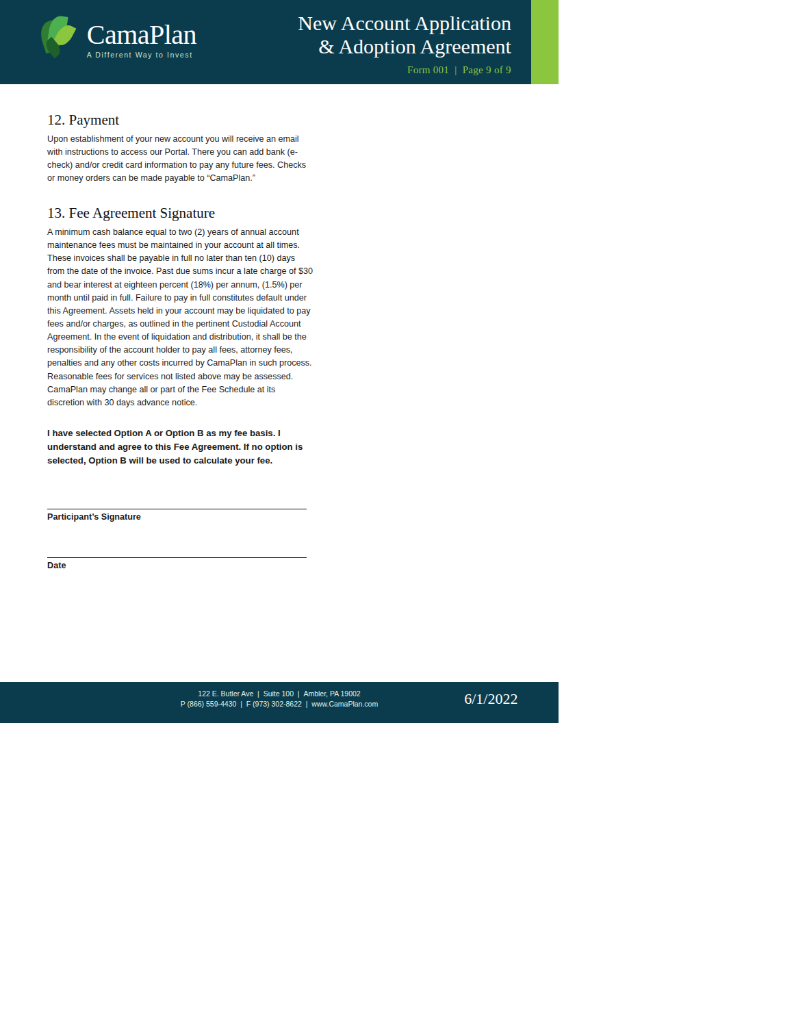CamaPlan
A Different Way to Invest
New Account Application
& Adoption Agreement
Form 001 | Page 9 of 9
12. Payment
Upon establishment of your new account you will receive an email with instructions to access our Portal. There you can add bank (e-check) and/or credit card information to pay any future fees. Checks or money orders can be made payable to “CamaPlan.”
13. Fee Agreement Signature
A minimum cash balance equal to two (2) years of annual account maintenance fees must be maintained in your account at all times. These invoices shall be payable in full no later than ten (10) days from the date of the invoice. Past due sums incur a late charge of $30 and bear interest at eighteen percent (18%) per annum, (1.5%) per month until paid in full. Failure to pay in full constitutes default under this Agreement. Assets held in your account may be liquidated to pay fees and/or charges, as outlined in the pertinent Custodial Account Agreement. In the event of liquidation and distribution, it shall be the responsibility of the account holder to pay all fees, attorney fees, penalties and any other costs incurred by CamaPlan in such process. Reasonable fees for services not listed above may be assessed. CamaPlan may change all or part of the Fee Schedule at its discretion with 30 days advance notice.
I have selected Option A or Option B as my fee basis. I understand and agree to this Fee Agreement. If no option is selected, Option B will be used to calculate your fee.
Participant’s Signature
Date
122 E. Butler Ave | Suite 100 | Ambler, PA 19002
P (866) 559-4430 | F (973) 302-8622 | www.CamaPlan.com
6/1/2022